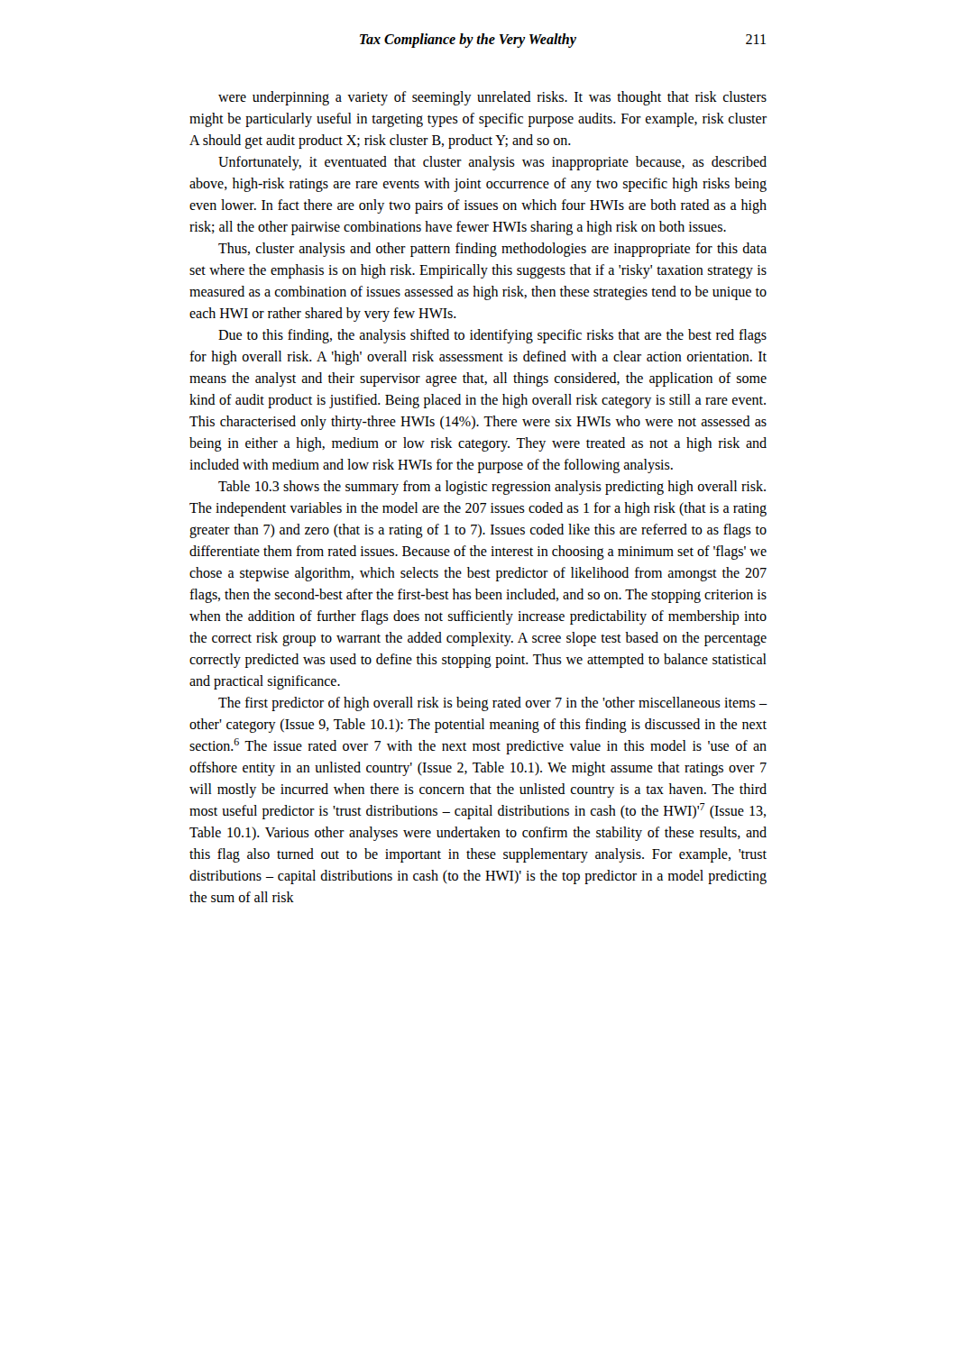Tax Compliance by the Very Wealthy 211
were underpinning a variety of seemingly unrelated risks. It was thought that risk clusters might be particularly useful in targeting types of specific purpose audits. For example, risk cluster A should get audit product X; risk cluster B, product Y; and so on.
Unfortunately, it eventuated that cluster analysis was inappropriate because, as described above, high-risk ratings are rare events with joint occurrence of any two specific high risks being even lower. In fact there are only two pairs of issues on which four HWIs are both rated as a high risk; all the other pairwise combinations have fewer HWIs sharing a high risk on both issues.
Thus, cluster analysis and other pattern finding methodologies are inappropriate for this data set where the emphasis is on high risk. Empirically this suggests that if a 'risky' taxation strategy is measured as a combination of issues assessed as high risk, then these strategies tend to be unique to each HWI or rather shared by very few HWIs.
Due to this finding, the analysis shifted to identifying specific risks that are the best red flags for high overall risk. A 'high' overall risk assessment is defined with a clear action orientation. It means the analyst and their supervisor agree that, all things considered, the application of some kind of audit product is justified. Being placed in the high overall risk category is still a rare event. This characterised only thirty-three HWIs (14%). There were six HWIs who were not assessed as being in either a high, medium or low risk category. They were treated as not a high risk and included with medium and low risk HWIs for the purpose of the following analysis.
Table 10.3 shows the summary from a logistic regression analysis predicting high overall risk. The independent variables in the model are the 207 issues coded as 1 for a high risk (that is a rating greater than 7) and zero (that is a rating of 1 to 7). Issues coded like this are referred to as flags to differentiate them from rated issues. Because of the interest in choosing a minimum set of 'flags' we chose a stepwise algorithm, which selects the best predictor of likelihood from amongst the 207 flags, then the second-best after the first-best has been included, and so on. The stopping criterion is when the addition of further flags does not sufficiently increase predictability of membership into the correct risk group to warrant the added complexity. A scree slope test based on the percentage correctly predicted was used to define this stopping point. Thus we attempted to balance statistical and practical significance.
The first predictor of high overall risk is being rated over 7 in the 'other miscellaneous items – other' category (Issue 9, Table 10.1): The potential meaning of this finding is discussed in the next section.6 The issue rated over 7 with the next most predictive value in this model is 'use of an offshore entity in an unlisted country' (Issue 2, Table 10.1). We might assume that ratings over 7 will mostly be incurred when there is concern that the unlisted country is a tax haven. The third most useful predictor is 'trust distributions – capital distributions in cash (to the HWI)'7 (Issue 13, Table 10.1). Various other analyses were undertaken to confirm the stability of these results, and this flag also turned out to be important in these supplementary analysis. For example, 'trust distributions – capital distributions in cash (to the HWI)' is the top predictor in a model predicting the sum of all risk